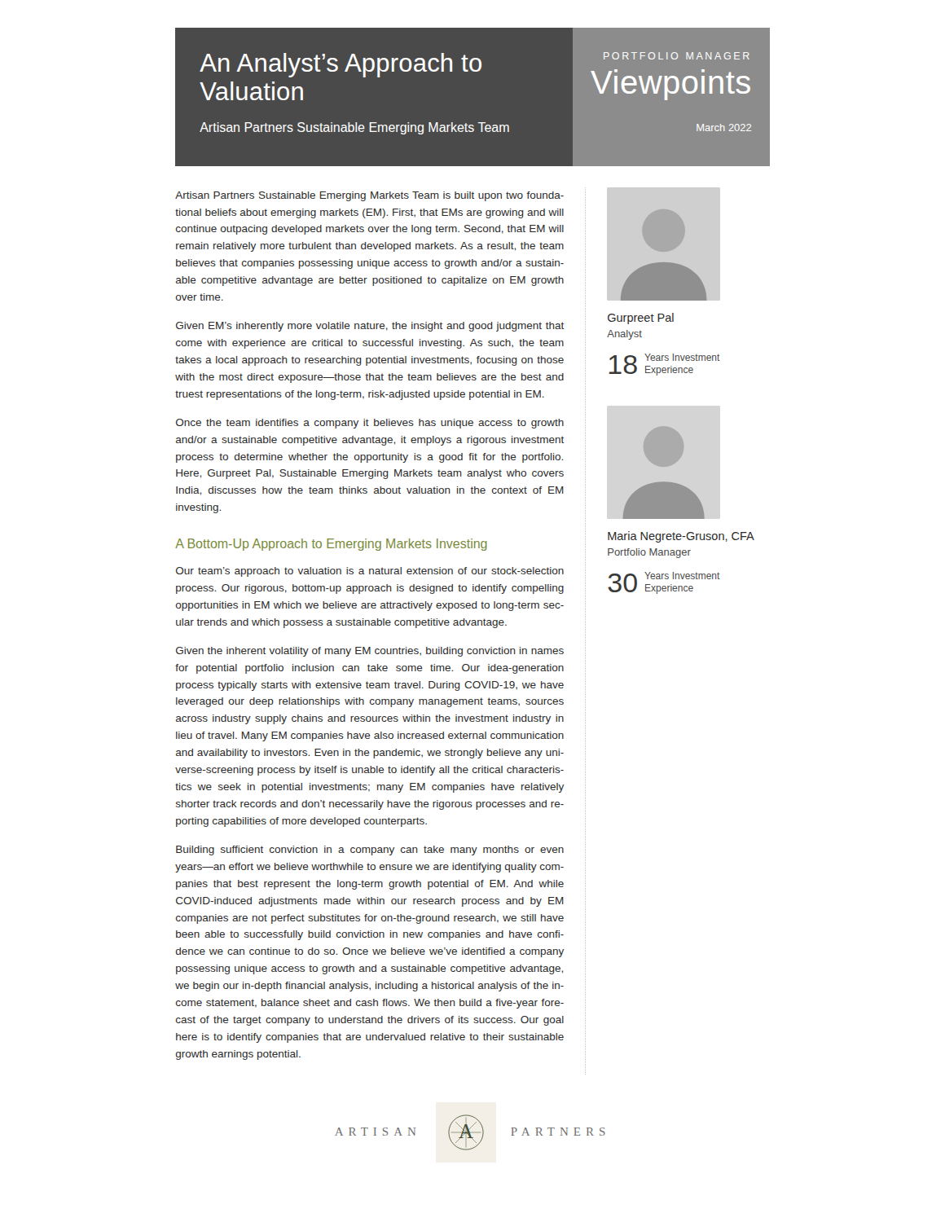An Analyst’s Approach to Valuation
Artisan Partners Sustainable Emerging Markets Team
Portfolio Manager
Viewpoints
March 2022
Artisan Partners Sustainable Emerging Markets Team is built upon two foundational beliefs about emerging markets (EM). First, that EMs are growing and will continue outpacing developed markets over the long term. Second, that EM will remain relatively more turbulent than developed markets. As a result, the team believes that companies possessing unique access to growth and/or a sustainable competitive advantage are better positioned to capitalize on EM growth over time.
Given EM’s inherently more volatile nature, the insight and good judgment that come with experience are critical to successful investing. As such, the team takes a local approach to researching potential investments, focusing on those with the most direct exposure—those that the team believes are the best and truest representations of the long-term, risk-adjusted upside potential in EM.
Once the team identifies a company it believes has unique access to growth and/or a sustainable competitive advantage, it employs a rigorous investment process to determine whether the opportunity is a good fit for the portfolio. Here, Gurpreet Pal, Sustainable Emerging Markets team analyst who covers India, discusses how the team thinks about valuation in the context of EM investing.
A Bottom-Up Approach to Emerging Markets Investing
Our team’s approach to valuation is a natural extension of our stock-selection process. Our rigorous, bottom-up approach is designed to identify compelling opportunities in EM which we believe are attractively exposed to long-term secular trends and which possess a sustainable competitive advantage.
Given the inherent volatility of many EM countries, building conviction in names for potential portfolio inclusion can take some time. Our idea-generation process typically starts with extensive team travel. During COVID-19, we have leveraged our deep relationships with company management teams, sources across industry supply chains and resources within the investment industry in lieu of travel. Many EM companies have also increased external communication and availability to investors. Even in the pandemic, we strongly believe any universe-screening process by itself is unable to identify all the critical characteristics we seek in potential investments; many EM companies have relatively shorter track records and don’t necessarily have the rigorous processes and reporting capabilities of more developed counterparts.
Building sufficient conviction in a company can take many months or even years—an effort we believe worthwhile to ensure we are identifying quality companies that best represent the long-term growth potential of EM. And while COVID-induced adjustments made within our research process and by EM companies are not perfect substitutes for on-the-ground research, we still have been able to successfully build conviction in new companies and have confidence we can continue to do so. Once we believe we’ve identified a company possessing unique access to growth and a sustainable competitive advantage, we begin our in-depth financial analysis, including a historical analysis of the income statement, balance sheet and cash flows. We then build a five-year forecast of the target company to understand the drivers of its success. Our goal here is to identify companies that are undervalued relative to their sustainable growth earnings potential.
Gurpreet Pal
Analyst
18 Years Investment
Experience
Maria Negrete-Gruson, CFA
Portfolio Manager
30 Years Investment
Experience
ARTISAN A PARTNERS